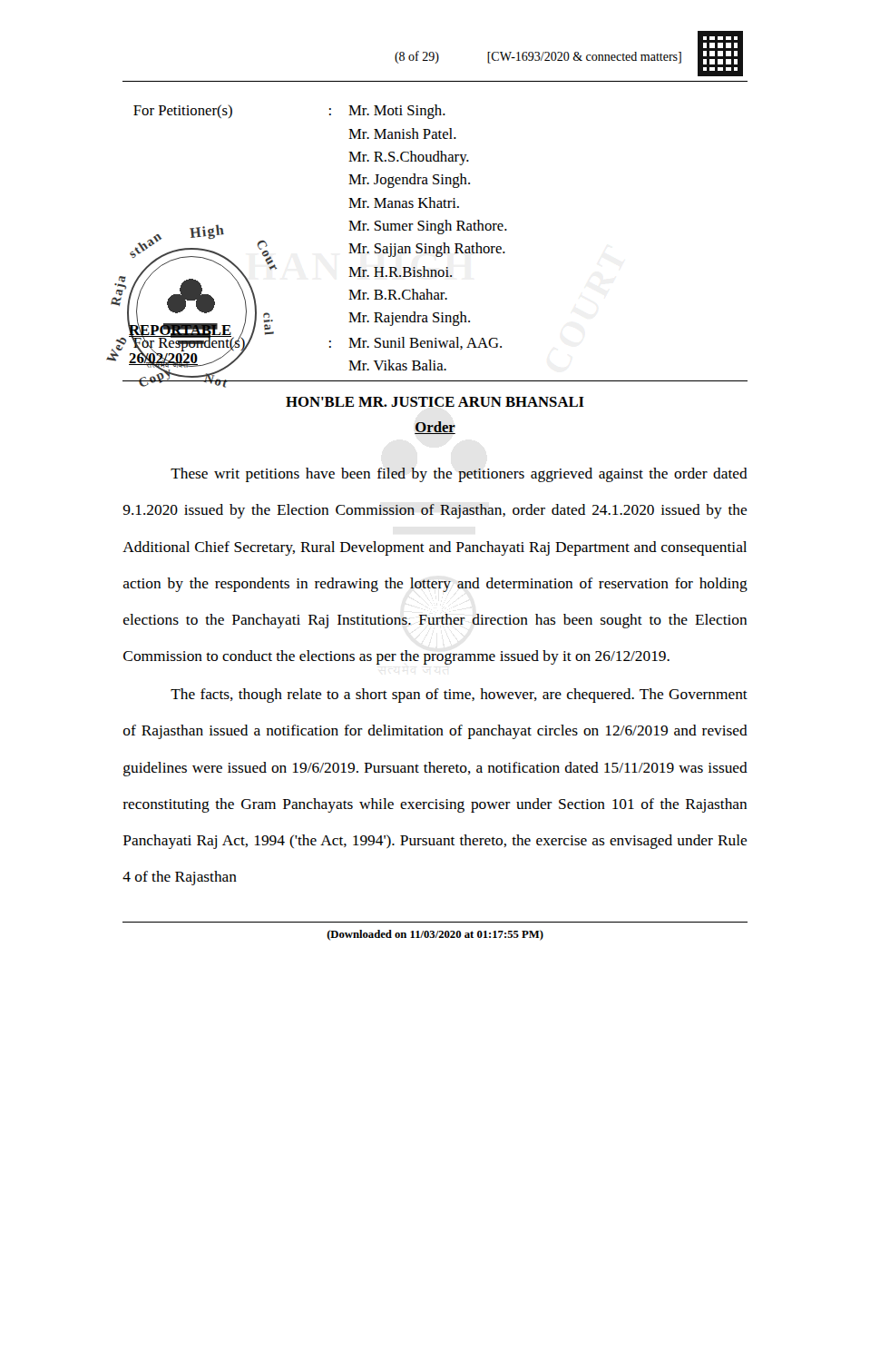(8 of 29) [CW-1693/2020 & connected matters]
| For Petitioner(s) | : | Mr. Moti Singh. Mr. Manish Patel. Mr. R.S.Choudhary. Mr. Jogendra Singh. Mr. Manas Khatri. Mr. Sumer Singh Rathore. Mr. Sajjan Singh Rathore. Mr. H.R.Bishnoi. Mr. B.R.Chahar. Mr. Rajendra Singh. |
| For Respondent(s) | : | Mr. Sunil Beniwal, AAG. Mr. Vikas Balia. |
HON'BLE MR. JUSTICE ARUN BHANSALI
Order
REPORTABLE 26/02/2020
HAN HIGH
COURT
सत्यमेव जयते
Raja
sthan
High
Cour
cial
Web
Copy
Not
सत्यमेव जयते
These writ petitions have been filed by the petitioners aggrieved against the order dated 9.1.2020 issued by the Election Commission of Rajasthan, order dated 24.1.2020 issued by the Additional Chief Secretary, Rural Development and Panchayati Raj Department and consequential action by the respondents in redrawing the lottery and determination of reservation for holding elections to the Panchayati Raj Institutions. Further direction has been sought to the Election Commission to conduct the elections as per the programme issued by it on 26/12/2019.
The facts, though relate to a short span of time, however, are chequered. The Government of Rajasthan issued a notification for delimitation of panchayat circles on 12/6/2019 and revised guidelines were issued on 19/6/2019. Pursuant thereto, a notification dated 15/11/2019 was issued reconstituting the Gram Panchayats while exercising power under Section 101 of the Rajasthan Panchayati Raj Act, 1994 ('the Act, 1994'). Pursuant thereto, the exercise as envisaged under Rule 4 of the Rajasthan
(Downloaded on 11/03/2020 at 01:17:55 PM)